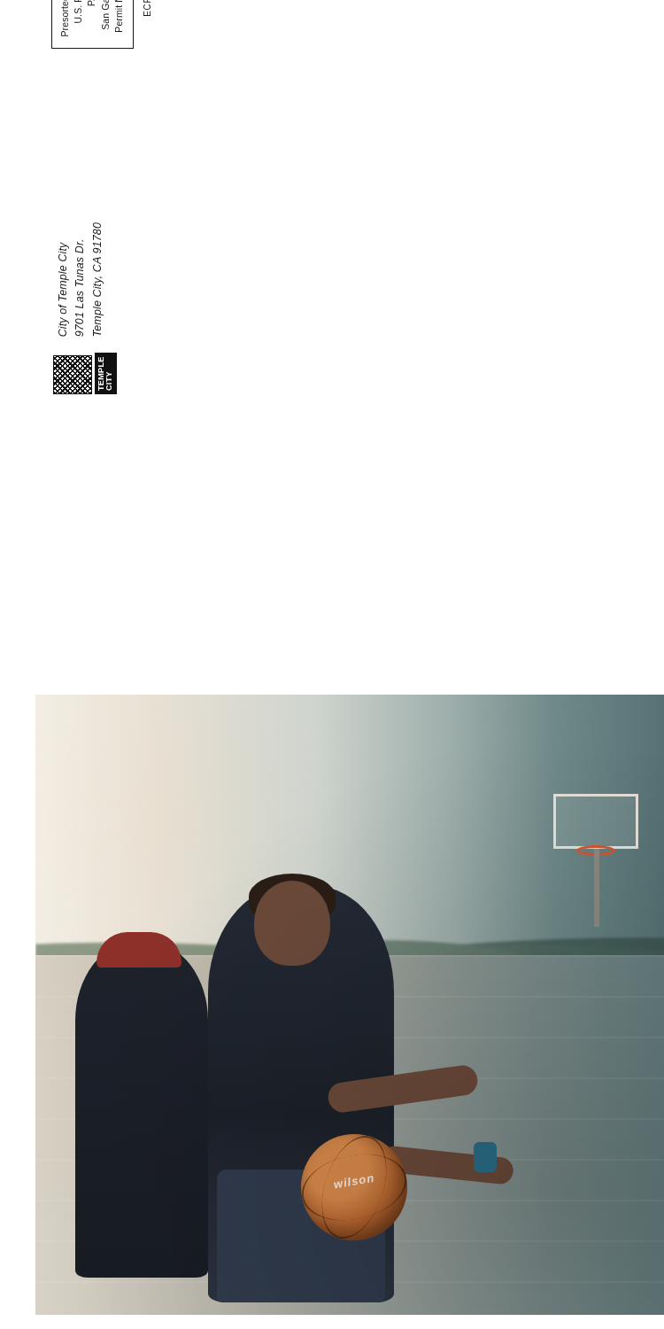Presorted Standard
U.S. Postage
PAID
San Gabriel, CA
Permit No. 10016
ECRWSS
Temple
City
City of Temple City
9701 Las Tunas Dr.
Temple City, CA 91780
wilson
Outdoor basketball scene used as the mailer's back cover image.